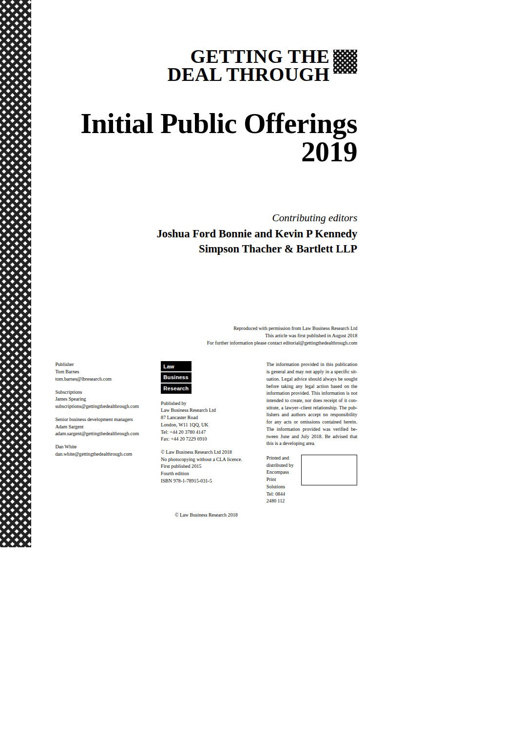GETTING THE DEAL THROUGH
Initial Public Offerings2019
Contributing editors
Joshua Ford Bonnie and Kevin P Kennedy
Simpson Thacher & Bartlett LLP
Reproduced with permission from Law Business Research Ltd
This article was first published in August 2018
For further information please contact editorial@gettingthedealthrough.com
Publisher
Tom Barnes
tom.barnes@lbresearch.com
Subscriptions
James Spearing
subscriptions@gettingthedealthrough.com
Senior business development managers
Adam Sargent
adam.sargent@gettingthedealthrough.com
Dan White
dan.white@gettingthedealthrough.com
Law Business Research
Published by
Law Business Research Ltd
87 Lancaster Road
London, W11 1QQ, UK
Tel: +44 20 3780 4147
Fax: +44 20 7229 6910
© Law Business Research Ltd 2018
No photocopying without a CLA licence.
First published 2015
Fourth edition
ISBN 978-1-78915-031-5
The information provided in this publication is general and may not apply in a specific situation. Legal advice should always be sought before taking any legal action based on the information provided. This information is not intended to create, nor does receipt of it constitute, a lawyer–client relationship. The publishers and authors accept no responsibility for any acts or omissions contained herein. The information provided was verified between June and July 2018. Be advised that this is a developing area.
Printed and distributed by
Encompass Print Solutions
Tel: 0844 2480 112
© Law Business Research 2018